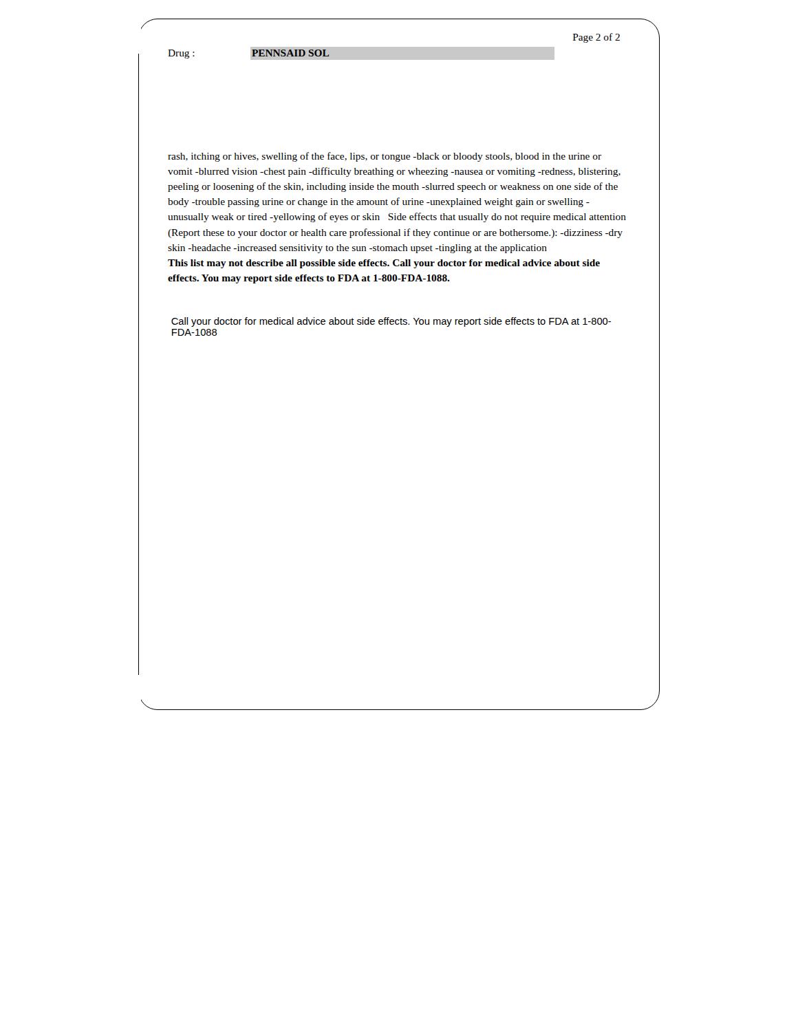Page 2 of 2
Drug :
PENNSAID SOL
rash, itching or hives, swelling of the face, lips, or tongue -black or bloody stools, blood in the urine or vomit -blurred vision -chest pain -difficulty breathing or wheezing -nausea or vomiting -redness, blistering, peeling or loosening of the skin, including inside the mouth -slurred speech or weakness on one side of the body -trouble passing urine or change in the amount of urine -unexplained weight gain or swelling -unusually weak or tired -yellowing of eyes or skin Side effects that usually do not require medical attention (Report these to your doctor or health care professional if they continue or are bothersome.): -dizziness -dry skin -headache -increased sensitivity to the sun -stomach upset -tingling at the application
This list may not describe all possible side effects. Call your doctor for medical advice about side effects. You may report side effects to FDA at 1-800-FDA-1088.
Call your doctor for medical advice about side effects. You may report side effects to FDA at 1-800-FDA-1088